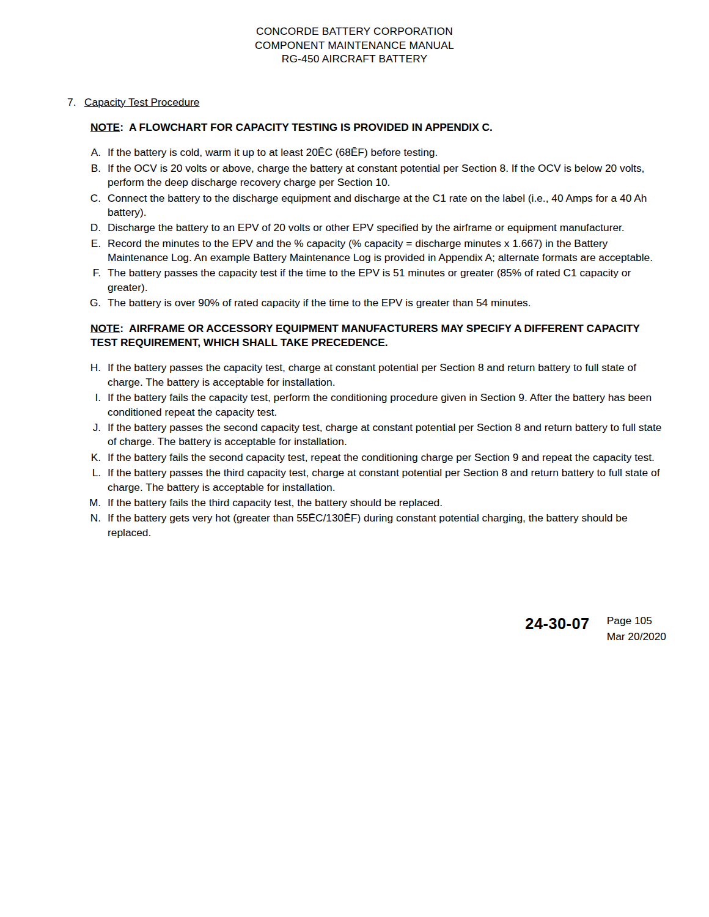CONCORDE BATTERY CORPORATION
COMPONENT MAINTENANCE MANUAL
RG-450 AIRCRAFT BATTERY
7. Capacity Test Procedure
NOTE: A FLOWCHART FOR CAPACITY TESTING IS PROVIDED IN APPENDIX C.
If the battery is cold, warm it up to at least 20ĒC (68ĒF) before testing.
If the OCV is 20 volts or above, charge the battery at constant potential per Section 8. If the OCV is below 20 volts, perform the deep discharge recovery charge per Section 10.
Connect the battery to the discharge equipment and discharge at the C1 rate on the label (i.e., 40 Amps for a 40 Ah battery).
Discharge the battery to an EPV of 20 volts or other EPV specified by the airframe or equipment manufacturer.
Record the minutes to the EPV and the % capacity (% capacity = discharge minutes x 1.667) in the Battery Maintenance Log. An example Battery Maintenance Log is provided in Appendix A; alternate formats are acceptable.
The battery passes the capacity test if the time to the EPV is 51 minutes or greater (85% of rated C1 capacity or greater).
The battery is over 90% of rated capacity if the time to the EPV is greater than 54 minutes.
NOTE: AIRFRAME OR ACCESSORY EQUIPMENT MANUFACTURERS MAY SPECIFY A DIFFERENT CAPACITY TEST REQUIREMENT, WHICH SHALL TAKE PRECEDENCE.
If the battery passes the capacity test, charge at constant potential per Section 8 and return battery to full state of charge. The battery is acceptable for installation.
If the battery fails the capacity test, perform the conditioning procedure given in Section 9. After the battery has been conditioned repeat the capacity test.
If the battery passes the second capacity test, charge at constant potential per Section 8 and return battery to full state of charge. The battery is acceptable for installation.
If the battery fails the second capacity test, repeat the conditioning charge per Section 9 and repeat the capacity test.
If the battery passes the third capacity test, charge at constant potential per Section 8 and return battery to full state of charge. The battery is acceptable for installation.
If the battery fails the third capacity test, the battery should be replaced.
If the battery gets very hot (greater than 55ĒC/130ĒF) during constant potential charging, the battery should be replaced.
24-30-07
Page 105
Mar 20/2020